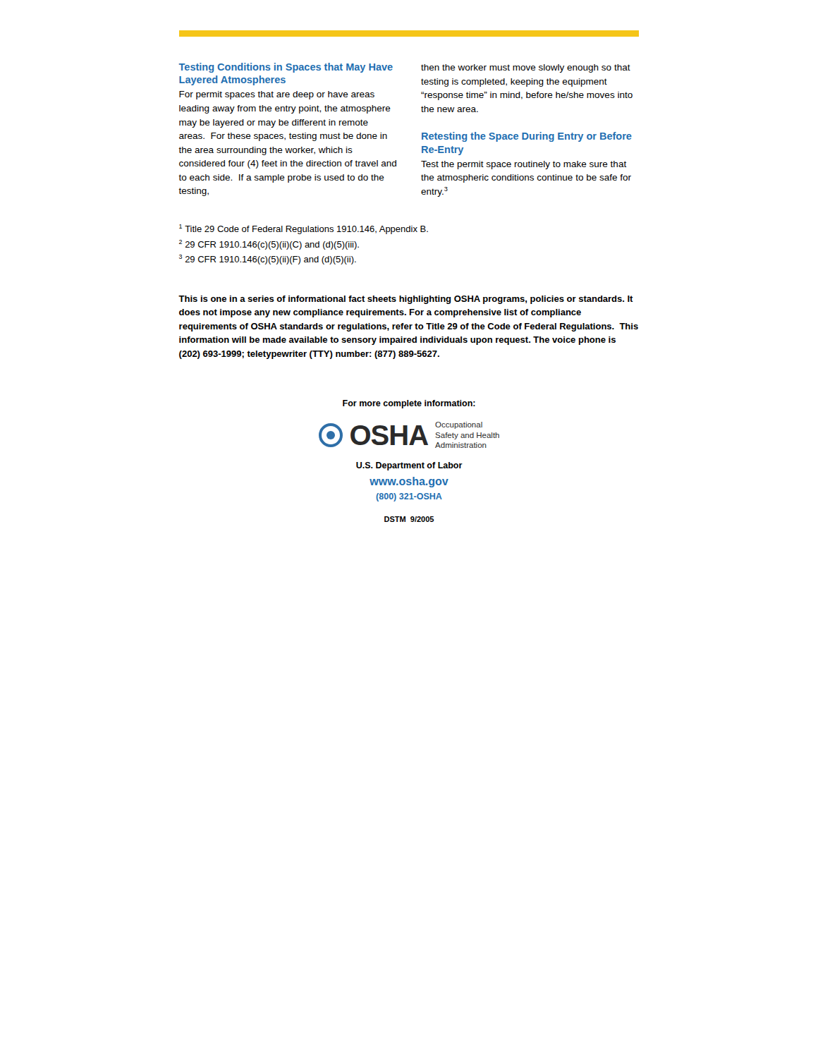Testing Conditions in Spaces that May Have Layered Atmospheres
For permit spaces that are deep or have areas leading away from the entry point, the atmosphere may be layered or may be different in remote areas. For these spaces, testing must be done in the area surrounding the worker, which is considered four (4) feet in the direction of travel and to each side. If a sample probe is used to do the testing,
then the worker must move slowly enough so that testing is completed, keeping the equipment “response time” in mind, before he/she moves into the new area.
Retesting the Space During Entry or Before Re-Entry
Test the permit space routinely to make sure that the atmospheric conditions continue to be safe for entry.3
1 Title 29 Code of Federal Regulations 1910.146, Appendix B.
2 29 CFR 1910.146(c)(5)(ii)(C) and (d)(5)(iii).
3 29 CFR 1910.146(c)(5)(ii)(F) and (d)(5)(ii).
This is one in a series of informational fact sheets highlighting OSHA programs, policies or standards. It does not impose any new compliance requirements. For a comprehensive list of compliance requirements of OSHA standards or regulations, refer to Title 29 of the Code of Federal Regulations. This information will be made available to sensory impaired individuals upon request. The voice phone is (202) 693-1999; teletypewriter (TTY) number: (877) 889-5627.
For more complete information:
OSHA
Occupational
Safety and Health
Administration
U.S. Department of Labor
www.osha.gov
(800) 321-OSHA
DSTM 9/2005